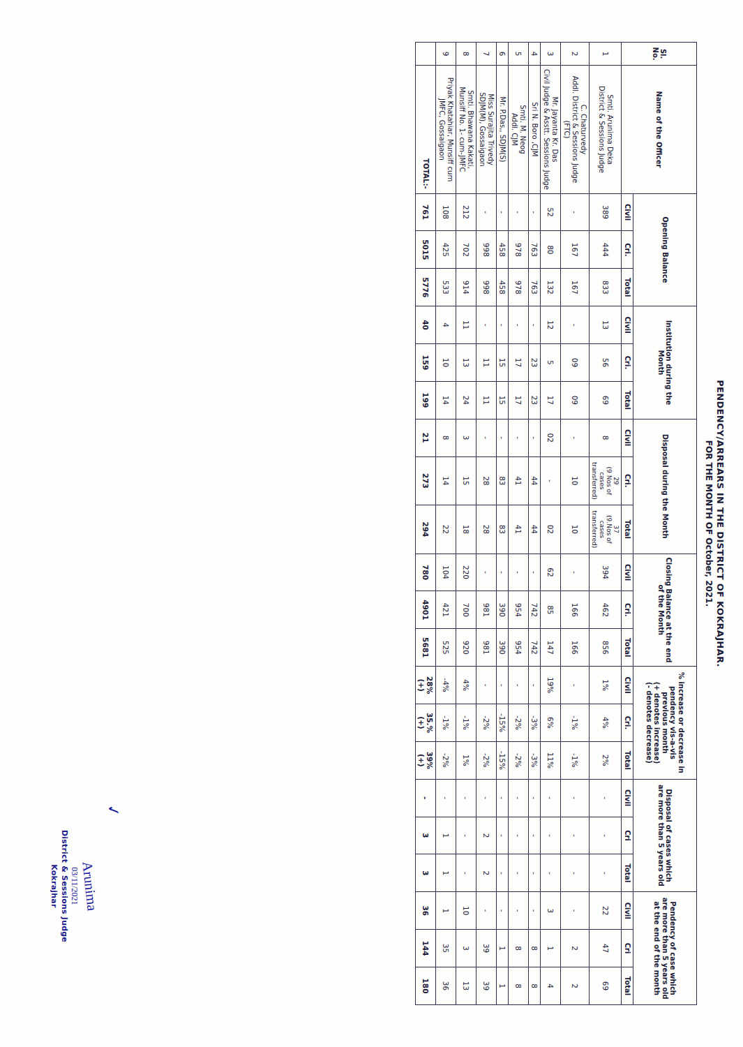PENDENCY/ARREARS IN THE DISTRICT OF KOKRAJHAR.
FOR THE MONTH OF October, 2021.
| Sl. No. | Name of the Officer | Opening Balance | Institution during the Month | Disposal during the Month | Closing Balance at the end of the Month | % increase or decrease in pendency vis-a-vis previous month (+ denotes increase) (- denotes decrease) | Disposal of cases which are more than 5 years old | Pendency of case which are more than 5 years old at the end of the month |
| --- | --- | --- | --- | --- | --- | --- | --- | --- |
| Civil | Cri. | Total | Civil | Cri. | Total | Civil | Cri. | Total | Civil | Cri. | Total | Civil | Cri. | Total | Civil | Cri | Total | Civil | Cri | Total |
| 1 | Smti. Arunima Deka District & Sessions Judge | 389 | 444 | 833 | 13 | 56 | 69 | 8 | 29 (9 Nos of cases transferred) | 37 (9.Nos of cases transferred) | 394 | 462 | 856 | 1% | 4% | 2% | - | - | - | 22 | 47 | 69 |
| 2 | C. Chaturvedy Addl. District & Sessions Judge (FTC) | - | 167 | 167 | - | 09 | 09 | - | 10 | 10 | - | 166 | 166 | - | -1% | -1% | - | - | - | - | 2 | 2 |
| 3 | Mr. Jayanta Kr. Das Civil Judge & Asstt. Sessions Judge | 52 | 80 | 132 | 12 | 5 | 17 | 02 | - | 02 | 62 | 85 | 147 | 19% | 6% | 11% | - | - | - | 3 | 1 | 4 |
| 4 | Sri N. Boro ,CJM | - | 763 | 763 | - | 23 | 23 | - | 44 | 44 | - | 742 | 742 | - | -3% | -3% | - | - | - | - | 8 | 8 |
| 5 | Smti. M. Neog Addl. CJM | - | 978 | 978 | - | 17 | 17 | - | 41 | 41 | - | 954 | 954 | - | -2% | -2% | - | - | - | - | 8 | 8 |
| 6 | Mr. P.Das,, SDJM(S) | - | 458 | 458 | - | 15 | 15 | - | 83 | 83 | - | 390 | 390 | - | -15% | -15% | - | - | - | - | 1 | 1 |
| 7 | Miss Surajita Trivedy SDJM(M), Gossaigaon | - | 998 | 998 | - | 11 | 11 | - | 28 | 28 | - | 981 | 981 | - | -2% | -2% | - | 2 | 2 | - | 39 | 39 |
| 8 | Smti. Bhawana Kakati, Munsiff No. 1- cum-JMFC | 212 | 702 | 914 | 11 | 13 | 24 | 3 | 15 | 18 | 220 | 700 | 920 | 4% | -1% | 1% | - | - | - | 10 | 3 | 13 |
| 9 | Priyak Khatahiar, Munsiff cum JMFC, Gossaigaon | 108 | 425 | 533 | 4 | 10 | 14 | 8 | 14 | 22 | 104 | 421 | 525 | -4% | -1% | -2% | - | 1 | 1 | 1 | 35 | 36 |
| | TOTAL:- | 761 | 5015 | 5776 | 40 | 159 | 199 | 21 | 273 | 294 | 780 | 4901 | 5681 | 28% (+) | 35.% (+) | 39% (+) | - | 3 | 3 | 36 | 144 | 180 |
✓
Arunima 03/11/2021
District & Sessions Judge
Kokrajhar